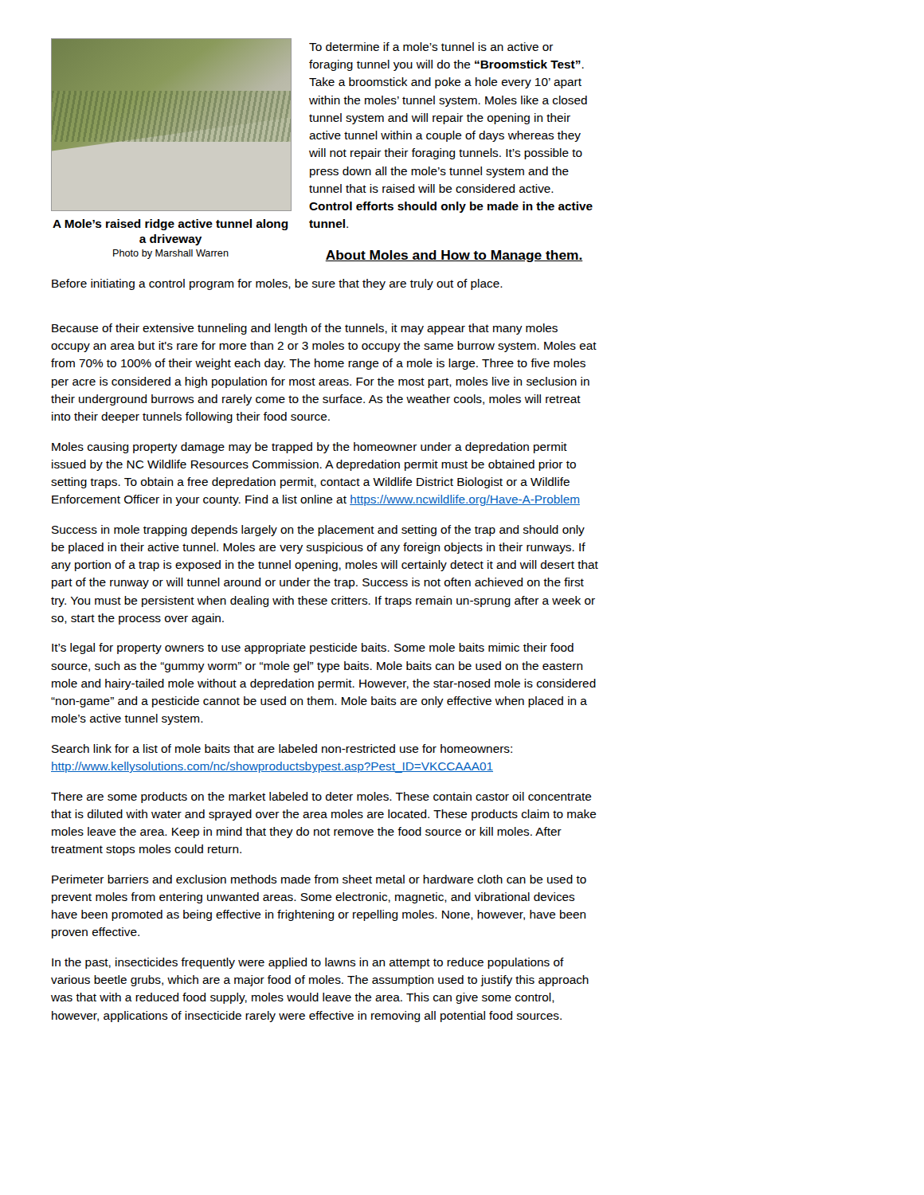A Mole’s raised ridge active tunnel along a driveway
Photo by Marshall Warren
To determine if a mole’s tunnel is an active or foraging tunnel you will do the “Broomstick Test”. Take a broomstick and poke a hole every 10’ apart within the moles’ tunnel system. Moles like a closed tunnel system and will repair the opening in their active tunnel within a couple of days whereas they will not repair their foraging tunnels. It’s possible to press down all the mole’s tunnel system and the tunnel that is raised will be considered active. Control efforts should only be made in the active tunnel.
About Moles and How to Manage them.
Before initiating a control program for moles, be sure that they are truly out of place.
Because of their extensive tunneling and length of the tunnels, it may appear that many moles occupy an area but it's rare for more than 2 or 3 moles to occupy the same burrow system. Moles eat from 70% to 100% of their weight each day. The home range of a mole is large. Three to five moles per acre is considered a high population for most areas. For the most part, moles live in seclusion in their underground burrows and rarely come to the surface. As the weather cools, moles will retreat into their deeper tunnels following their food source.
Moles causing property damage may be trapped by the homeowner under a depredation permit issued by the NC Wildlife Resources Commission. A depredation permit must be obtained prior to setting traps. To obtain a free depredation permit, contact a Wildlife District Biologist or a Wildlife Enforcement Officer in your county. Find a list online at https://www.ncwildlife.org/Have-A-Problem
Success in mole trapping depends largely on the placement and setting of the trap and should only be placed in their active tunnel. Moles are very suspicious of any foreign objects in their runways. If any portion of a trap is exposed in the tunnel opening, moles will certainly detect it and will desert that part of the runway or will tunnel around or under the trap. Success is not often achieved on the first try. You must be persistent when dealing with these critters. If traps remain un-sprung after a week or so, start the process over again.
It’s legal for property owners to use appropriate pesticide baits. Some mole baits mimic their food source, such as the “gummy worm” or “mole gel” type baits. Mole baits can be used on the eastern mole and hairy-tailed mole without a depredation permit. However, the star-nosed mole is considered “non-game” and a pesticide cannot be used on them. Mole baits are only effective when placed in a mole’s active tunnel system.
Search link for a list of mole baits that are labeled non-restricted use for homeowners:
http://www.kellysolutions.com/nc/showproductsbypest.asp?Pest_ID=VKCCAAA01
There are some products on the market labeled to deter moles. These contain castor oil concentrate that is diluted with water and sprayed over the area moles are located. These products claim to make moles leave the area. Keep in mind that they do not remove the food source or kill moles. After treatment stops moles could return.
Perimeter barriers and exclusion methods made from sheet metal or hardware cloth can be used to prevent moles from entering unwanted areas. Some electronic, magnetic, and vibrational devices have been promoted as being effective in frightening or repelling moles. None, however, have been proven effective.
In the past, insecticides frequently were applied to lawns in an attempt to reduce populations of various beetle grubs, which are a major food of moles. The assumption used to justify this approach was that with a reduced food supply, moles would leave the area. This can give some control, however, applications of insecticide rarely were effective in removing all potential food sources.